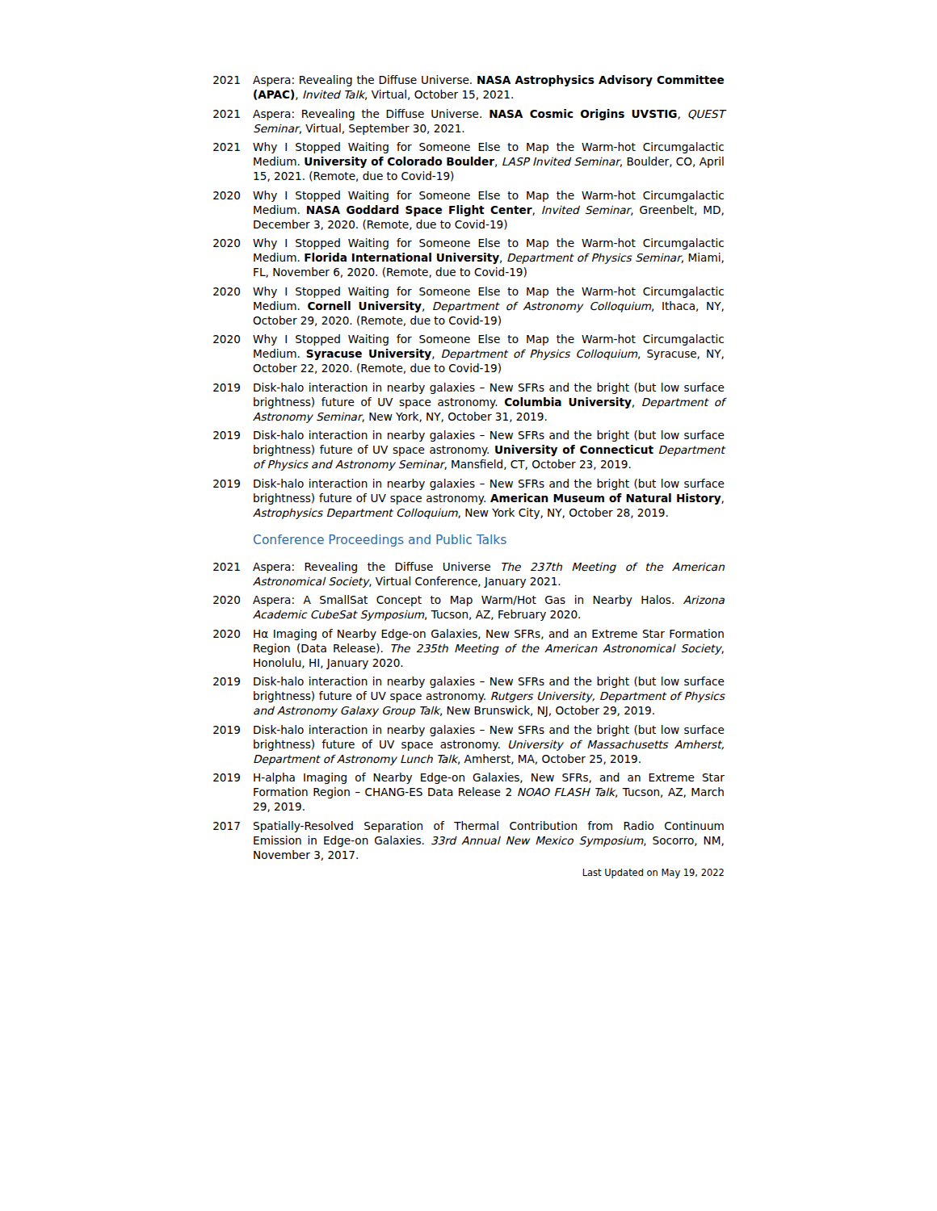| 2021 | Aspera: Revealing the Diffuse Universe. NASA Astrophysics Advisory Committee (APAC) , Invited Talk , Virtual, October 15, 2021. |
| 2021 | Aspera: Revealing the Diffuse Universe. NASA Cosmic Origins UVSTIG , QUEST Seminar , Virtual, September 30, 2021. |
| 2021 | Why I Stopped Waiting for Someone Else to Map the Warm-hot Circumgalactic Medium. University of Colorado Boulder , LASP Invited Seminar , Boulder, CO, April 15, 2021. (Remote, due to Covid-19) |
| 2020 | Why I Stopped Waiting for Someone Else to Map the Warm-hot Circumgalactic Medium. NASA Goddard Space Flight Center , Invited Seminar , Greenbelt, MD, December 3, 2020. (Remote, due to Covid-19) |
| 2020 | Why I Stopped Waiting for Someone Else to Map the Warm-hot Circumgalactic Medium. Florida International University , Department of Physics Seminar , Miami, FL, November 6, 2020. (Remote, due to Covid-19) |
| 2020 | Why I Stopped Waiting for Someone Else to Map the Warm-hot Circumgalactic Medium. Cornell University , Department of Astronomy Colloquium , Ithaca, NY, October 29, 2020. (Remote, due to Covid-19) |
| 2020 | Why I Stopped Waiting for Someone Else to Map the Warm-hot Circumgalactic Medium. Syracuse University , Department of Physics Colloquium , Syracuse, NY, October 22, 2020. (Remote, due to Covid-19) |
| 2019 | Disk-halo interaction in nearby galaxies – New SFRs and the bright (but low surface brightness) future of UV space astronomy. Columbia University , Department of Astronomy Seminar , New York, NY, October 31, 2019. |
| 2019 | Disk-halo interaction in nearby galaxies – New SFRs and the bright (but low surface brightness) future of UV space astronomy. University of Connecticut Department of Physics and Astronomy Seminar , Mansfield, CT, October 23, 2019. |
| 2019 | Disk-halo interaction in nearby galaxies – New SFRs and the bright (but low surface brightness) future of UV space astronomy. American Museum of Natural History , Astrophysics Department Colloquium , New York City, NY, October 28, 2019. |
| | Conference Proceedings and Public Talks |
| 2021 | Aspera: Revealing the Diffuse Universe The 237th Meeting of the American Astronomical Society , Virtual Conference, January 2021. |
| 2020 | Aspera: A SmallSat Concept to Map Warm/Hot Gas in Nearby Halos. Arizona Academic CubeSat Symposium , Tucson, AZ, February 2020. |
| 2020 | Hα Imaging of Nearby Edge-on Galaxies, New SFRs, and an Extreme Star Formation Region (Data Release). The 235th Meeting of the American Astronomical Society , Honolulu, HI, January 2020. |
| 2019 | Disk-halo interaction in nearby galaxies – New SFRs and the bright (but low surface brightness) future of UV space astronomy. Rutgers University, Department of Physics and Astronomy Galaxy Group Talk , New Brunswick, NJ, October 29, 2019. |
| 2019 | Disk-halo interaction in nearby galaxies – New SFRs and the bright (but low surface brightness) future of UV space astronomy. University of Massachusetts Amherst, Department of Astronomy Lunch Talk , Amherst, MA, October 25, 2019. |
| 2019 | H-alpha Imaging of Nearby Edge-on Galaxies, New SFRs, and an Extreme Star Formation Region – CHANG-ES Data Release 2 NOAO FLASH Talk , Tucson, AZ, March 29, 2019. |
| 2017 | Spatially-Resolved Separation of Thermal Contribution from Radio Continuum Emission in Edge-on Galaxies. 33rd Annual New Mexico Symposium , Socorro, NM, November 3, 2017. |
Last Updated on May 19, 2022